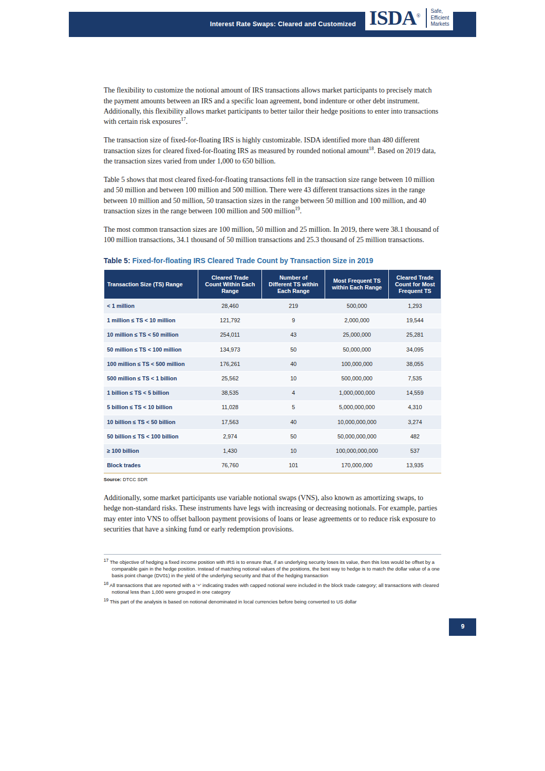Interest Rate Swaps: Cleared and Customized
ISDA®
Safe,
Efficient
Markets
The flexibility to customize the notional amount of IRS transactions allows market participants to precisely match the payment amounts between an IRS and a specific loan agreement, bond indenture or other debt instrument. Additionally, this flexibility allows market participants to better tailor their hedge positions to enter into transactions with certain risk exposures17.
The transaction size of fixed-for-floating IRS is highly customizable. ISDA identified more than 480 different transaction sizes for cleared fixed-for-floating IRS as measured by rounded notional amount18. Based on 2019 data, the transaction sizes varied from under 1,000 to 650 billion.
Table 5 shows that most cleared fixed-for-floating transactions fell in the transaction size range between 10 million and 50 million and between 100 million and 500 million. There were 43 different transactions sizes in the range between 10 million and 50 million, 50 transaction sizes in the range between 50 million and 100 million, and 40 transaction sizes in the range between 100 million and 500 million19.
The most common transaction sizes are 100 million, 50 million and 25 million. In 2019, there were 38.1 thousand of 100 million transactions, 34.1 thousand of 50 million transactions and 25.3 thousand of 25 million transactions.
Table 5: Fixed-for-floating IRS Cleared Trade Count by Transaction Size in 2019
| Transaction Size (TS) Range | Cleared Trade Count Within Each Range | Number of Different TS within Each Range | Most Frequent TS within Each Range | Cleared Trade Count for Most Frequent TS |
| --- | --- | --- | --- | --- |
| < 1 million | 28,460 | 219 | 500,000 | 1,293 |
| 1 million ≤ TS < 10 million | 121,792 | 9 | 2,000,000 | 19,544 |
| 10 million ≤ TS < 50 million | 254,011 | 43 | 25,000,000 | 25,281 |
| 50 million ≤ TS < 100 million | 134,973 | 50 | 50,000,000 | 34,095 |
| 100 million ≤ TS < 500 million | 176,261 | 40 | 100,000,000 | 38,055 |
| 500 million ≤ TS < 1 billion | 25,562 | 10 | 500,000,000 | 7,535 |
| 1 billion ≤ TS < 5 billion | 38,535 | 4 | 1,000,000,000 | 14,559 |
| 5 billion ≤ TS < 10 billion | 11,028 | 5 | 5,000,000,000 | 4,310 |
| 10 billion ≤ TS < 50 billion | 17,563 | 40 | 10,000,000,000 | 3,274 |
| 50 billion ≤ TS < 100 billion | 2,974 | 50 | 50,000,000,000 | 482 |
| ≥ 100 billion | 1,430 | 10 | 100,000,000,000 | 537 |
| Block trades | 76,760 | 101 | 170,000,000 | 13,935 |
Source: DTCC SDR
Additionally, some market participants use variable notional swaps (VNS), also known as amortizing swaps, to hedge non-standard risks. These instruments have legs with increasing or decreasing notionals. For example, parties may enter into VNS to offset balloon payment provisions of loans or lease agreements or to reduce risk exposure to securities that have a sinking fund or early redemption provisions.
17 The objective of hedging a fixed income position with IRS is to ensure that, if an underlying security loses its value, then this loss would be offset by a comparable gain in the hedge position. Instead of matching notional values of the positions, the best way to hedge is to match the dollar value of a one basis point change (DV01) in the yield of the underlying security and that of the hedging transaction
18 All transactions that are reported with a '+' indicating trades with capped notional were included in the block trade category; all transactions with cleared notional less than 1,000 were grouped in one category
19 This part of the analysis is based on notional denominated in local currencies before being converted to US dollar
9